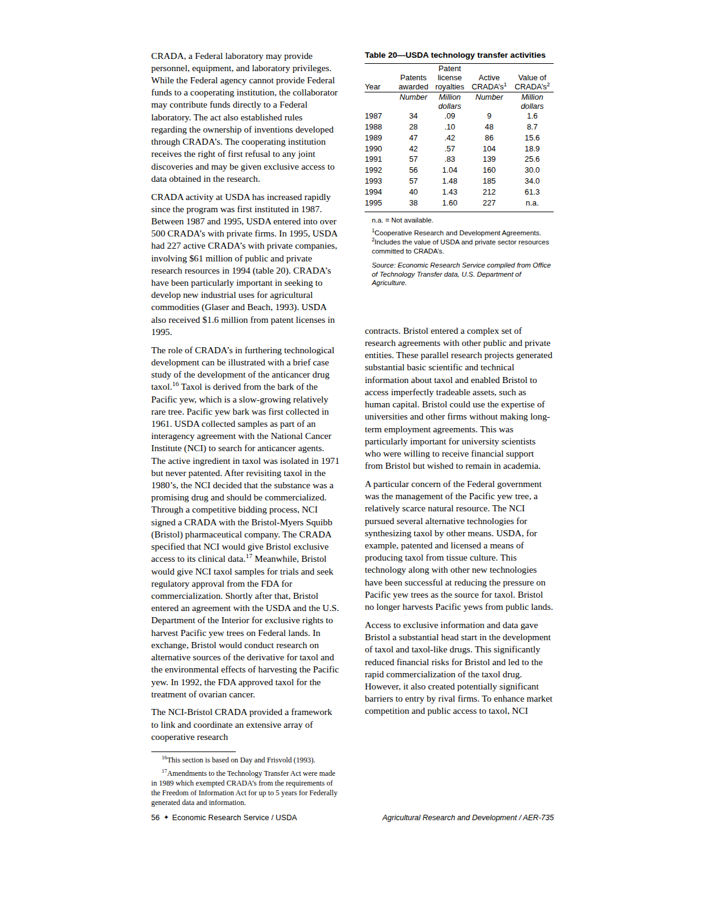CRADA, a Federal laboratory may provide personnel, equipment, and laboratory privileges. While the Federal agency cannot provide Federal funds to a cooperating institution, the collaborator may contribute funds directly to a Federal laboratory. The act also established rules regarding the ownership of inventions developed through CRADA’s. The cooperating institution receives the right of first refusal to any joint discoveries and may be given exclusive access to data obtained in the research.
CRADA activity at USDA has increased rapidly since the program was first instituted in 1987. Between 1987 and 1995, USDA entered into over 500 CRADA’s with private firms. In 1995, USDA had 227 active CRADA’s with private companies, involving $61 million of public and private research resources in 1994 (table 20). CRADA’s have been particularly important in seeking to develop new industrial uses for agricultural commodities (Glaser and Beach, 1993). USDA also received $1.6 million from patent licenses in 1995.
The role of CRADA’s in furthering technological development can be illustrated with a brief case study of the development of the anticancer drug taxol.16 Taxol is derived from the bark of the Pacific yew, which is a slow-growing relatively rare tree. Pacific yew bark was first collected in 1961. USDA collected samples as part of an interagency agreement with the National Cancer Institute (NCI) to search for anticancer agents. The active ingredient in taxol was isolated in 1971 but never patented. After revisiting taxol in the 1980’s, the NCI decided that the substance was a promising drug and should be commercialized. Through a competitive bidding process, NCI signed a CRADA with the Bristol-Myers Squibb (Bristol) pharmaceutical company. The CRADA specified that NCI would give Bristol exclusive access to its clinical data.17 Meanwhile, Bristol would give NCI taxol samples for trials and seek regulatory approval from the FDA for commercialization. Shortly after that, Bristol entered an agreement with the USDA and the U.S. Department of the Interior for exclusive rights to harvest Pacific yew trees on Federal lands. In exchange, Bristol would conduct research on alternative sources of the derivative for taxol and the environmental effects of harvesting the Pacific yew. In 1992, the FDA approved taxol for the treatment of ovarian cancer.
The NCI-Bristol CRADA provided a framework to link and coordinate an extensive array of cooperative research
16This section is based on Day and Frisvold (1993).
17Amendments to the Technology Transfer Act were made in 1989 which exempted CRADA’s from the requirements of the Freedom of Information Act for up to 5 years for Federally generated data and information.
Table 20—USDA technology transfer activities
| | | Patent | | |
| --- | --- | --- | --- | --- |
| | Patents | license | Active | Value of |
| Year | awarded | royalties | CRADA’s 1 | CRADA’s 2 |
| | Number | Million | Number | Million |
| | | dollars | | dollars |
| 1987 | 34 | .09 | 9 | 1.6 |
| 1988 | 28 | .10 | 48 | 8.7 |
| 1989 | 47 | .42 | 86 | 15.6 |
| 1990 | 42 | .57 | 104 | 18.9 |
| 1991 | 57 | .83 | 139 | 25.6 |
| 1992 | 56 | 1.04 | 160 | 30.0 |
| 1993 | 57 | 1.48 | 185 | 34.0 |
| 1994 | 40 | 1.43 | 212 | 61.3 |
| 1995 | 38 | 1.60 | 227 | n.a. |
n.a. = Not available.
1Cooperative Research and Development Agreements.
2Includes the value of USDA and private sector resources committed to CRADA’s.
Source: Economic Research Service compiled from Office of Technology Transfer data, U.S. Department of Agriculture.
contracts. Bristol entered a complex set of research agreements with other public and private entities. These parallel research projects generated substantial basic scientific and technical information about taxol and enabled Bristol to access imperfectly tradeable assets, such as human capital. Bristol could use the expertise of universities and other firms without making long-term employment agreements. This was particularly important for university scientists who were willing to receive financial support from Bristol but wished to remain in academia.
A particular concern of the Federal government was the management of the Pacific yew tree, a relatively scarce natural resource. The NCI pursued several alternative technologies for synthesizing taxol by other means. USDA, for example, patented and licensed a means of producing taxol from tissue culture. This technology along with other new technologies have been successful at reducing the pressure on Pacific yew trees as the source for taxol. Bristol no longer harvests Pacific yews from public lands.
Access to exclusive information and data gave Bristol a substantial head start in the development of taxol and taxol-like drugs. This significantly reduced financial risks for Bristol and led to the rapid commercialization of the taxol drug. However, it also created potentially significant barriers to entry by rival firms. To enhance market competition and public access to taxol, NCI
56 ✦ Economic Research Service / USDA
Agricultural Research and Development / AER-735